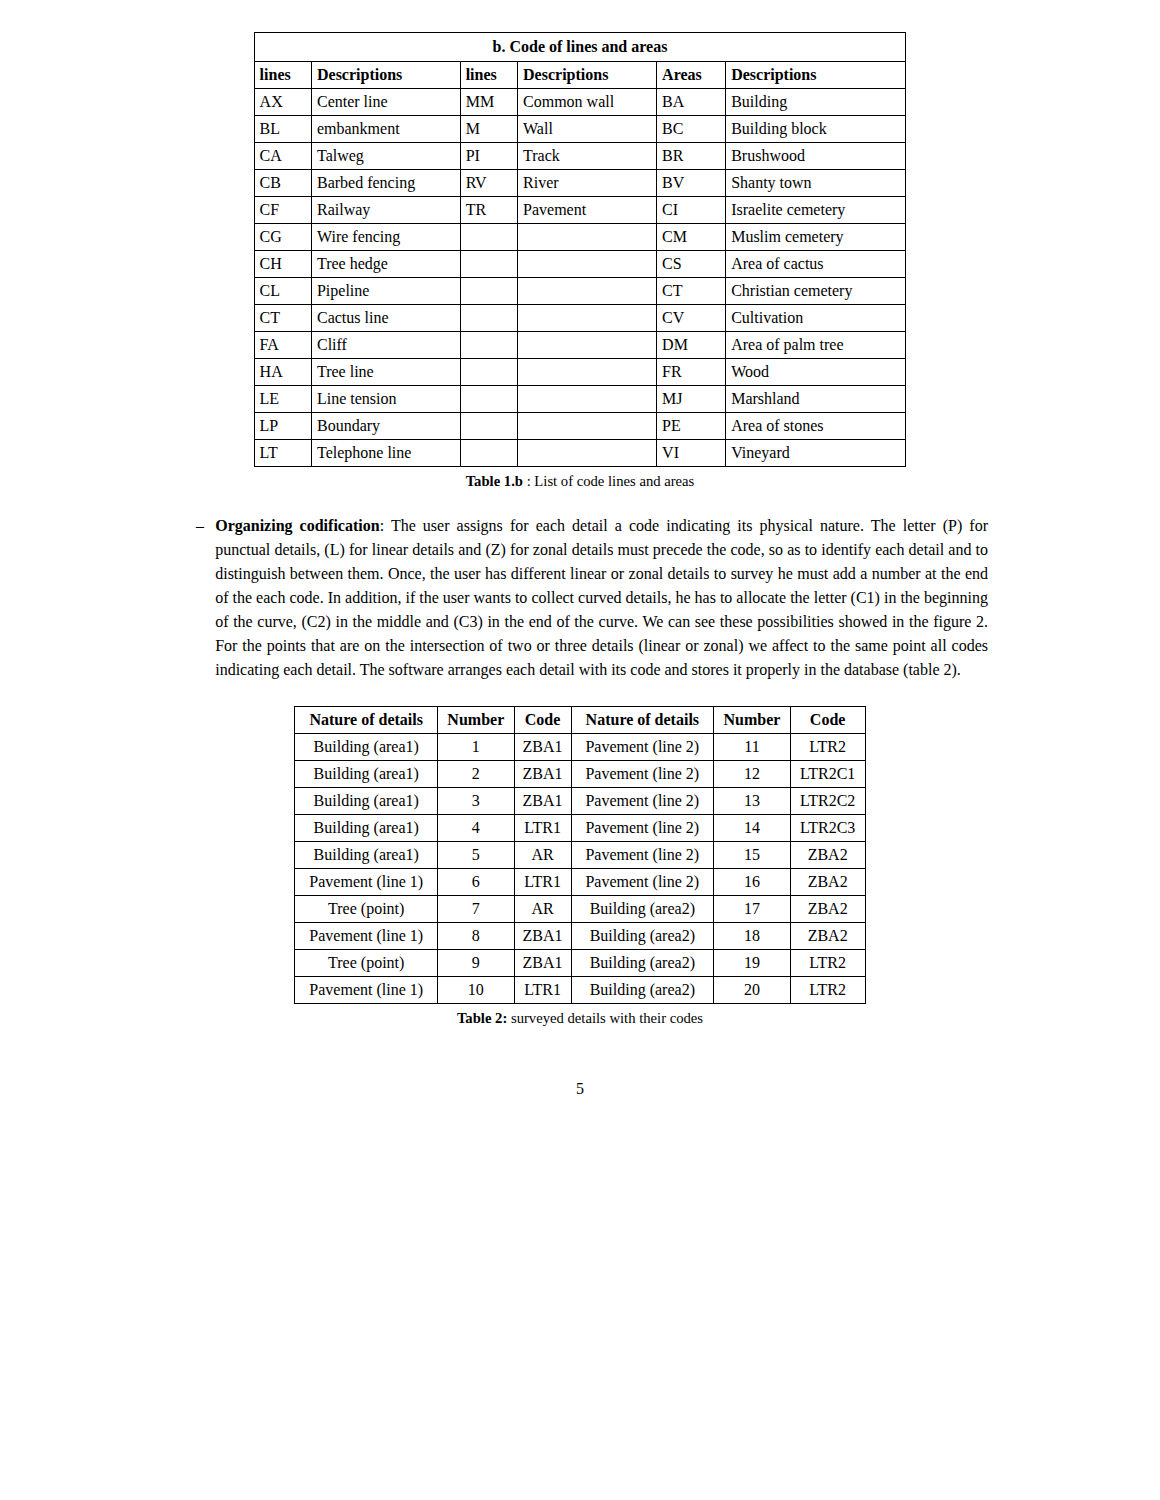b. Code of lines and areas
| lines | Descriptions | lines | Descriptions | Areas | Descriptions |
| --- | --- | --- | --- | --- | --- |
| AX | Center line | MM | Common wall | BA | Building |
| BL | embankment | M | Wall | BC | Building block |
| CA | Talweg | PI | Track | BR | Brushwood |
| CB | Barbed fencing | RV | River | BV | Shanty town |
| CF | Railway | TR | Pavement | CI | Israelite cemetery |
| CG | Wire fencing | | | CM | Muslim cemetery |
| CH | Tree hedge | | | CS | Area of cactus |
| CL | Pipeline | | | CT | Christian cemetery |
| CT | Cactus line | | | CV | Cultivation |
| FA | Cliff | | | DM | Area of palm tree |
| HA | Tree line | | | FR | Wood |
| LE | Line tension | | | MJ | Marshland |
| LP | Boundary | | | PE | Area of stones |
| LT | Telephone line | | | VI | Vineyard |
Table 1.b : List of code lines and areas
Organizing codification: The user assigns for each detail a code indicating its physical nature. The letter (P) for punctual details, (L) for linear details and (Z) for zonal details must precede the code, so as to identify each detail and to distinguish between them. Once, the user has different linear or zonal details to survey he must add a number at the end of the each code. In addition, if the user wants to collect curved details, he has to allocate the letter (C1) in the beginning of the curve, (C2) in the middle and (C3) in the end of the curve. We can see these possibilities showed in the figure 2. For the points that are on the intersection of two or three details (linear or zonal) we affect to the same point all codes indicating each detail. The software arranges each detail with its code and stores it properly in the database (table 2).
| Nature of details | Number | Code | Nature of details | Number | Code |
| --- | --- | --- | --- | --- | --- |
| Building (area1) | 1 | ZBA1 | Pavement (line 2) | 11 | LTR2 |
| Building (area1) | 2 | ZBA1 | Pavement (line 2) | 12 | LTR2C1 |
| Building (area1) | 3 | ZBA1 | Pavement (line 2) | 13 | LTR2C2 |
| Building (area1) | 4 | LTR1 | Pavement (line 2) | 14 | LTR2C3 |
| Building (area1) | 5 | AR | Pavement (line 2) | 15 | ZBA2 |
| Pavement (line 1) | 6 | LTR1 | Pavement (line 2) | 16 | ZBA2 |
| Tree (point) | 7 | AR | Building (area2) | 17 | ZBA2 |
| Pavement (line 1) | 8 | ZBA1 | Building (area2) | 18 | ZBA2 |
| Tree (point) | 9 | ZBA1 | Building (area2) | 19 | LTR2 |
| Pavement (line 1) | 10 | LTR1 | Building (area2) | 20 | LTR2 |
Table 2: surveyed details with their codes
5